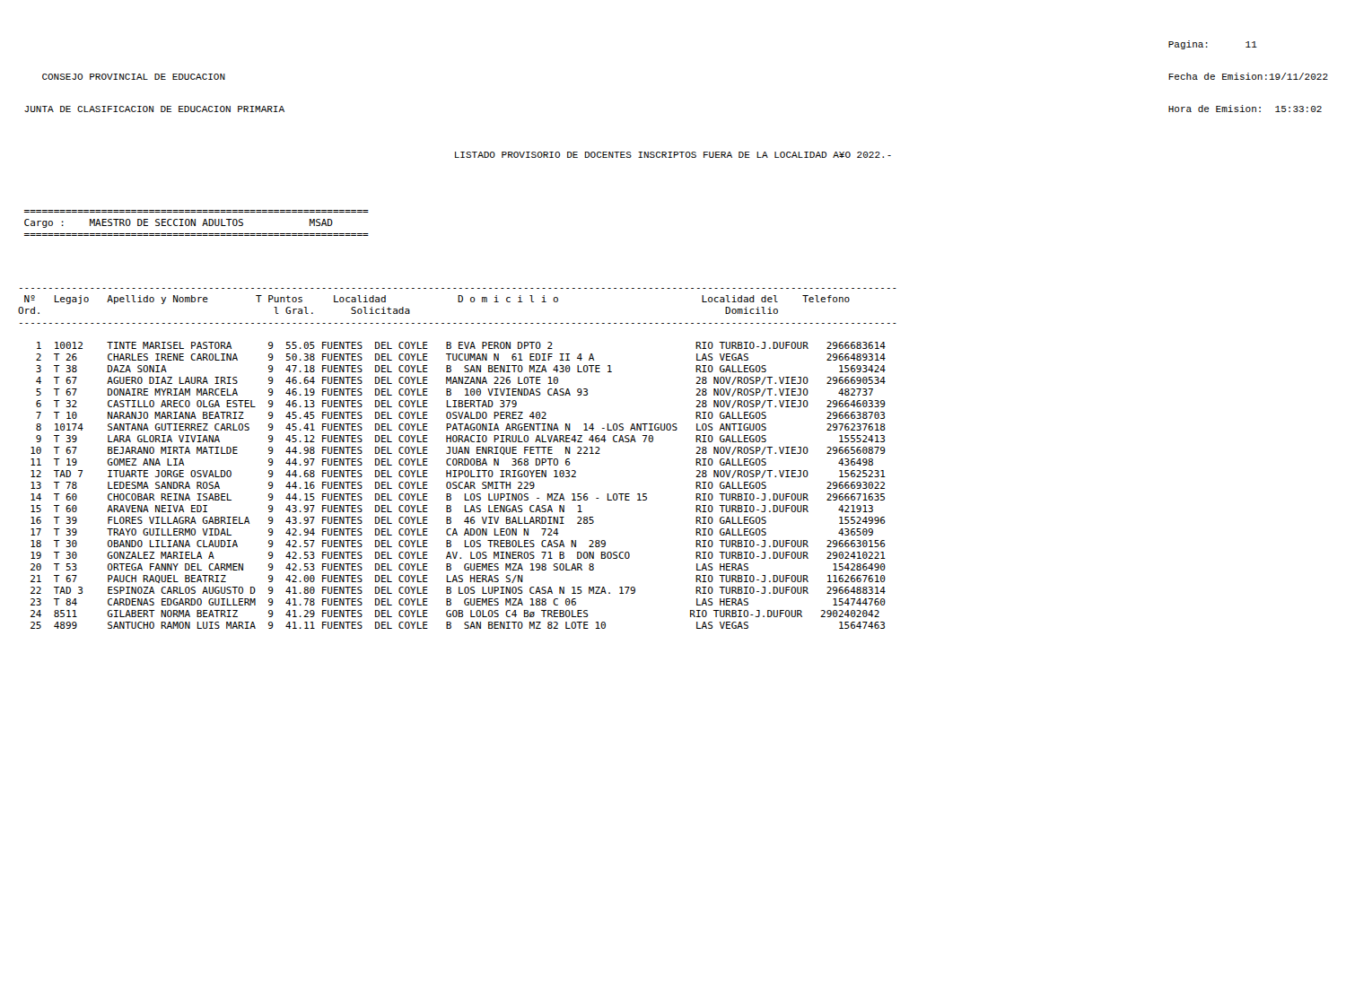CONSEJO PROVINCIAL DE EDUCACION
JUNTA DE CLASIFICACION DE EDUCACION PRIMARIA
Pagina: 11
Fecha de Emision:19/11/2022
Hora de Emision: 15:33:02
LISTADO PROVISORIO DE DOCENTES INSCRIPTOS FUERA DE LA LOCALIDAD A¥O 2022.-
 ========================================================== 
 Cargo :    MAESTRO DE SECCION ADULTOS           MSAD
 ========================================================== 
----------------------------------------------------------------------------------------------------------------------------------------------------
 Nº   Legajo   Apellido y Nombre        T Puntos     Localidad            D o m i c i l i o                        Localidad del    Telefono
Ord.                                       l Gral.      Solicitada                                                     Domicilio
----------------------------------------------------------------------------------------------------------------------------------------------------

   1  10012    TINTE MARISEL PASTORA      9  55.05 FUENTES  DEL COYLE   B EVA PERON DPTO 2                        RIO TURBIO-J.DUFOUR   2966683614
   2  T 26     CHARLES IRENE CAROLINA     9  50.38 FUENTES  DEL COYLE   TUCUMAN N  61 EDIF II 4 A                 LAS VEGAS             2966489314
   3  T 38     DAZA SONIA                 9  47.18 FUENTES  DEL COYLE   B  SAN BENITO MZA 430 LOTE 1              RIO GALLEGOS            15693424
   4  T 67     AGUERO DIAZ LAURA IRIS     9  46.64 FUENTES  DEL COYLE   MANZANA 226 LOTE 10                       28 NOV/ROSP/T.VIEJO   2966690534
   5  T 67     DONAIRE MYRIAM MARCELA     9  46.19 FUENTES  DEL COYLE   B  100 VIVIENDAS CASA 93                  28 NOV/ROSP/T.VIEJO     482737
   6  T 32     CASTILLO ARECO OLGA ESTEL  9  46.13 FUENTES  DEL COYLE   LIBERTAD 379                              28 NOV/ROSP/T.VIEJO   2966460339
   7  T 10     NARANJO MARIANA BEATRIZ    9  45.45 FUENTES  DEL COYLE   OSVALDO PEREZ 402                         RIO GALLEGOS          2966638703
   8  10174    SANTANA GUTIERREZ CARLOS   9  45.41 FUENTES  DEL COYLE   PATAGONIA ARGENTINA N  14 -LOS ANTIGUOS   LOS ANTIGUOS          2976237618
   9  T 39     LARA GLORIA VIVIANA        9  45.12 FUENTES  DEL COYLE   HORACIO PIRULO ALVARE4Z 464 CASA 70       RIO GALLEGOS            15552413
  10  T 67     BEJARANO MIRTA MATILDE     9  44.98 FUENTES  DEL COYLE   JUAN ENRIQUE FETTE  N 2212                28 NOV/ROSP/T.VIEJO   2966560879
  11  T 19     GOMEZ ANA LIA              9  44.97 FUENTES  DEL COYLE   CORDOBA N  368 DPTO 6                     RIO GALLEGOS            436498
  12  TAD 7    ITUARTE JORGE OSVALDO      9  44.68 FUENTES  DEL COYLE   HIPOLITO IRIGOYEN 1032                    28 NOV/ROSP/T.VIEJO     15625231
  13  T 78     LEDESMA SANDRA ROSA        9  44.16 FUENTES  DEL COYLE   OSCAR SMITH 229                           RIO GALLEGOS          2966693022
  14  T 60     CHOCOBAR REINA ISABEL      9  44.15 FUENTES  DEL COYLE   B  LOS LUPINOS - MZA 156 - LOTE 15        RIO TURBIO-J.DUFOUR   2966671635
  15  T 60     ARAVENA NEIVA EDI          9  43.97 FUENTES  DEL COYLE   B  LAS LENGAS CASA N  1                   RIO TURBIO-J.DUFOUR     421913
  16  T 39     FLORES VILLAGRA GABRIELA   9  43.97 FUENTES  DEL COYLE   B  46 VIV BALLARDINI  285                 RIO GALLEGOS            15524996
  17  T 39     TRAYO GUILLERMO VIDAL      9  42.94 FUENTES  DEL COYLE   CA ADON LEON N  724                       RIO GALLEGOS            436509
  18  T 30     OBANDO LILIANA CLAUDIA     9  42.57 FUENTES  DEL COYLE   B  LOS TREBOLES CASA N  289               RIO TURBIO-J.DUFOUR   2966630156
  19  T 30     GONZALEZ MARIELA A         9  42.53 FUENTES  DEL COYLE   AV. LOS MINEROS 71 B  DON BOSCO           RIO TURBIO-J.DUFOUR   2902410221
  20  T 53     ORTEGA FANNY DEL CARMEN    9  42.53 FUENTES  DEL COYLE   B  GUEMES MZA 198 SOLAR 8                 LAS HERAS              154286490
  21  T 67     PAUCH RAQUEL BEATRIZ       9  42.00 FUENTES  DEL COYLE   LAS HERAS S/N                             RIO TURBIO-J.DUFOUR   1162667610
  22  TAD 3    ESPINOZA CARLOS AUGUSTO D  9  41.80 FUENTES  DEL COYLE   B LOS LUPINOS CASA N 15 MZA. 179          RIO TURBIO-J.DUFOUR   2966488314
  23  T 84     CARDENAS EDGARDO GUILLERM  9  41.78 FUENTES  DEL COYLE   B  GUEMES MZA 188 C 06                    LAS HERAS              154744760
  24  8511     GILABERT NORMA BEATRIZ     9  41.29 FUENTES  DEL COYLE   GOB LOLOS C4 Bø TREBOLES                 RIO TURBIO-J.DUFOUR   2902402042
  25  4899     SANTUCHO RAMON LUIS MARIA  9  41.11 FUENTES  DEL COYLE   B  SAN BENITO MZ 82 LOTE 10               LAS VEGAS               15647463